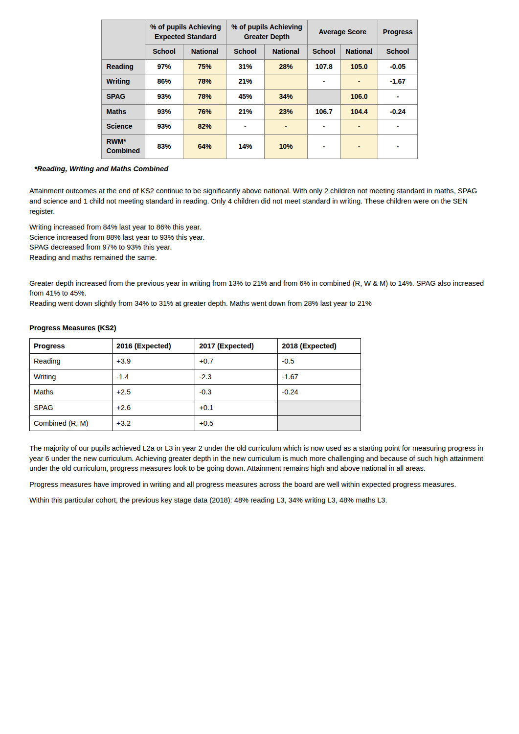| | % of pupils Achieving Expected Standard | % of pupils Achieving Greater Depth | Average Score | Progress |
| --- | --- | --- | --- | --- |
| School | National | School | National | School | National | School |
| Reading | 97% | 75% | 31% | 28% | 107.8 | 105.0 | -0.05 |
| Writing | 86% | 78% | 21% | | - | - | -1.67 |
| SPAG | 93% | 78% | 45% | 34% | | 106.0 | - |
| Maths | 93% | 76% | 21% | 23% | 106.7 | 104.4 | -0.24 |
| Science | 93% | 82% | - | - | - | - | - |
| RWM* Combined | 83% | 64% | 14% | 10% | - | - | - |
*Reading, Writing and Maths Combined
Attainment outcomes at the end of KS2 continue to be significantly above national. With only 2 children not meeting standard in maths, SPAG and science and 1 child not meeting standard in reading. Only 4 children did not meet standard in writing. These children were on the SEN register.
Writing increased from 84% last year to 86% this year.
Science increased from 88% last year to 93% this year.
SPAG decreased from 97% to 93% this year.
Reading and maths remained the same.
Greater depth increased from the previous year in writing from 13% to 21% and from 6% in combined (R, W & M) to 14%. SPAG also increased from 41% to 45%.
Reading went down slightly from 34% to 31% at greater depth. Maths went down from 28% last year to 21%
Progress Measures (KS2)
| Progress | 2016 (Expected) | 2017 (Expected) | 2018 (Expected) |
| --- | --- | --- | --- |
| Reading | +3.9 | +0.7 | -0.5 |
| Writing | -1.4 | -2.3 | -1.67 |
| Maths | +2.5 | -0.3 | -0.24 |
| SPAG | +2.6 | +0.1 | |
| Combined (R, M) | +3.2 | +0.5 | |
The majority of our pupils achieved L2a or L3 in year 2 under the old curriculum which is now used as a starting point for measuring progress in year 6 under the new curriculum. Achieving greater depth in the new curriculum is much more challenging and because of such high attainment under the old curriculum, progress measures look to be going down. Attainment remains high and above national in all areas.
Progress measures have improved in writing and all progress measures across the board are well within expected progress measures.
Within this particular cohort, the previous key stage data (2018): 48% reading L3, 34% writing L3, 48% maths L3.